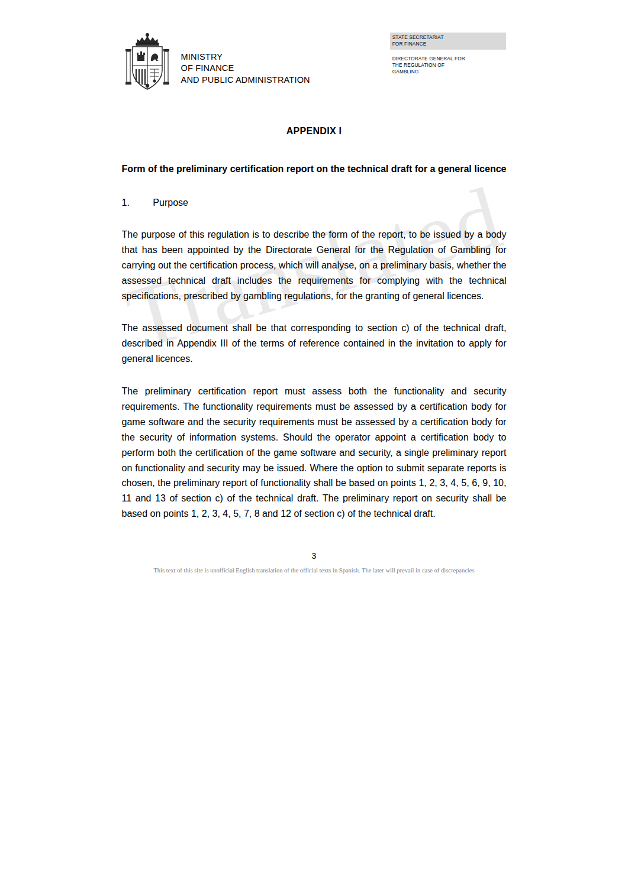MINISTRY
OF FINANCE
AND PUBLIC ADMINISTRATION
STATE SECRETARIAT
FOR FINANCE
DIRECTORATE GENERAL FOR
THE REGULATION OF
GAMBLING
Translated
APPENDIX I
Form of the preliminary certification report on the technical draft for a general licence
1. Purpose
The purpose of this regulation is to describe the form of the report, to be issued by a body that has been appointed by the Directorate General for the Regulation of Gambling for carrying out the certification process, which will analyse, on a preliminary basis, whether the assessed technical draft includes the requirements for complying with the technical specifications, prescribed by gambling regulations, for the granting of general licences.
The assessed document shall be that corresponding to section c) of the technical draft, described in Appendix III of the terms of reference contained in the invitation to apply for general licences.
The preliminary certification report must assess both the functionality and security requirements. The functionality requirements must be assessed by a certification body for game software and the security requirements must be assessed by a certification body for the security of information systems. Should the operator appoint a certification body to perform both the certification of the game software and security, a single preliminary report on functionality and security may be issued. Where the option to submit separate reports is chosen, the preliminary report of functionality shall be based on points 1, 2, 3, 4, 5, 6, 9, 10, 11 and 13 of section c) of the technical draft. The preliminary report on security shall be based on points 1, 2, 3, 4, 5, 7, 8 and 12 of section c) of the technical draft.
3
This text of this site is unofficial English translation of the official texts in Spanish. The later will prevail in case of discrepancies